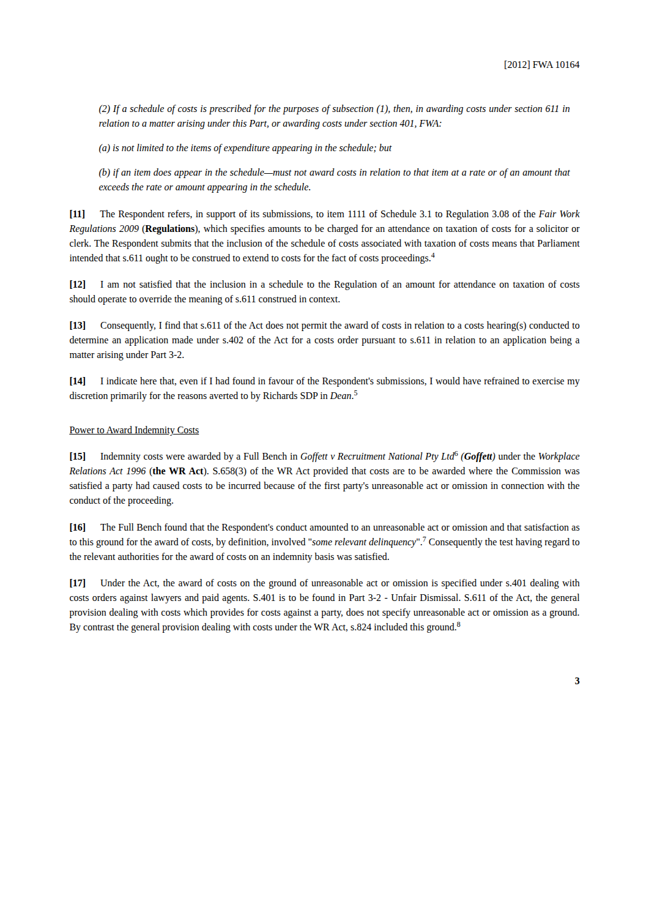[2012] FWA 10164
(2) If a schedule of costs is prescribed for the purposes of subsection (1), then, in awarding costs under section 611 in relation to a matter arising under this Part, or awarding costs under section 401, FWA:
(a) is not limited to the items of expenditure appearing in the schedule; but
(b) if an item does appear in the schedule—must not award costs in relation to that item at a rate or of an amount that exceeds the rate or amount appearing in the schedule.
[11] The Respondent refers, in support of its submissions, to item 1111 of Schedule 3.1 to Regulation 3.08 of the Fair Work Regulations 2009 (Regulations), which specifies amounts to be charged for an attendance on taxation of costs for a solicitor or clerk. The Respondent submits that the inclusion of the schedule of costs associated with taxation of costs means that Parliament intended that s.611 ought to be construed to extend to costs for the fact of costs proceedings.4
[12] I am not satisfied that the inclusion in a schedule to the Regulation of an amount for attendance on taxation of costs should operate to override the meaning of s.611 construed in context.
[13] Consequently, I find that s.611 of the Act does not permit the award of costs in relation to a costs hearing(s) conducted to determine an application made under s.402 of the Act for a costs order pursuant to s.611 in relation to an application being a matter arising under Part 3-2.
[14] I indicate here that, even if I had found in favour of the Respondent's submissions, I would have refrained to exercise my discretion primarily for the reasons averted to by Richards SDP in Dean.5
Power to Award Indemnity Costs
[15] Indemnity costs were awarded by a Full Bench in Goffett v Recruitment National Pty Ltd6 (Goffett) under the Workplace Relations Act 1996 (the WR Act). S.658(3) of the WR Act provided that costs are to be awarded where the Commission was satisfied a party had caused costs to be incurred because of the first party's unreasonable act or omission in connection with the conduct of the proceeding.
[16] The Full Bench found that the Respondent's conduct amounted to an unreasonable act or omission and that satisfaction as to this ground for the award of costs, by definition, involved "some relevant delinquency".7 Consequently the test having regard to the relevant authorities for the award of costs on an indemnity basis was satisfied.
[17] Under the Act, the award of costs on the ground of unreasonable act or omission is specified under s.401 dealing with costs orders against lawyers and paid agents. S.401 is to be found in Part 3-2 - Unfair Dismissal. S.611 of the Act, the general provision dealing with costs which provides for costs against a party, does not specify unreasonable act or omission as a ground. By contrast the general provision dealing with costs under the WR Act, s.824 included this ground.8
3